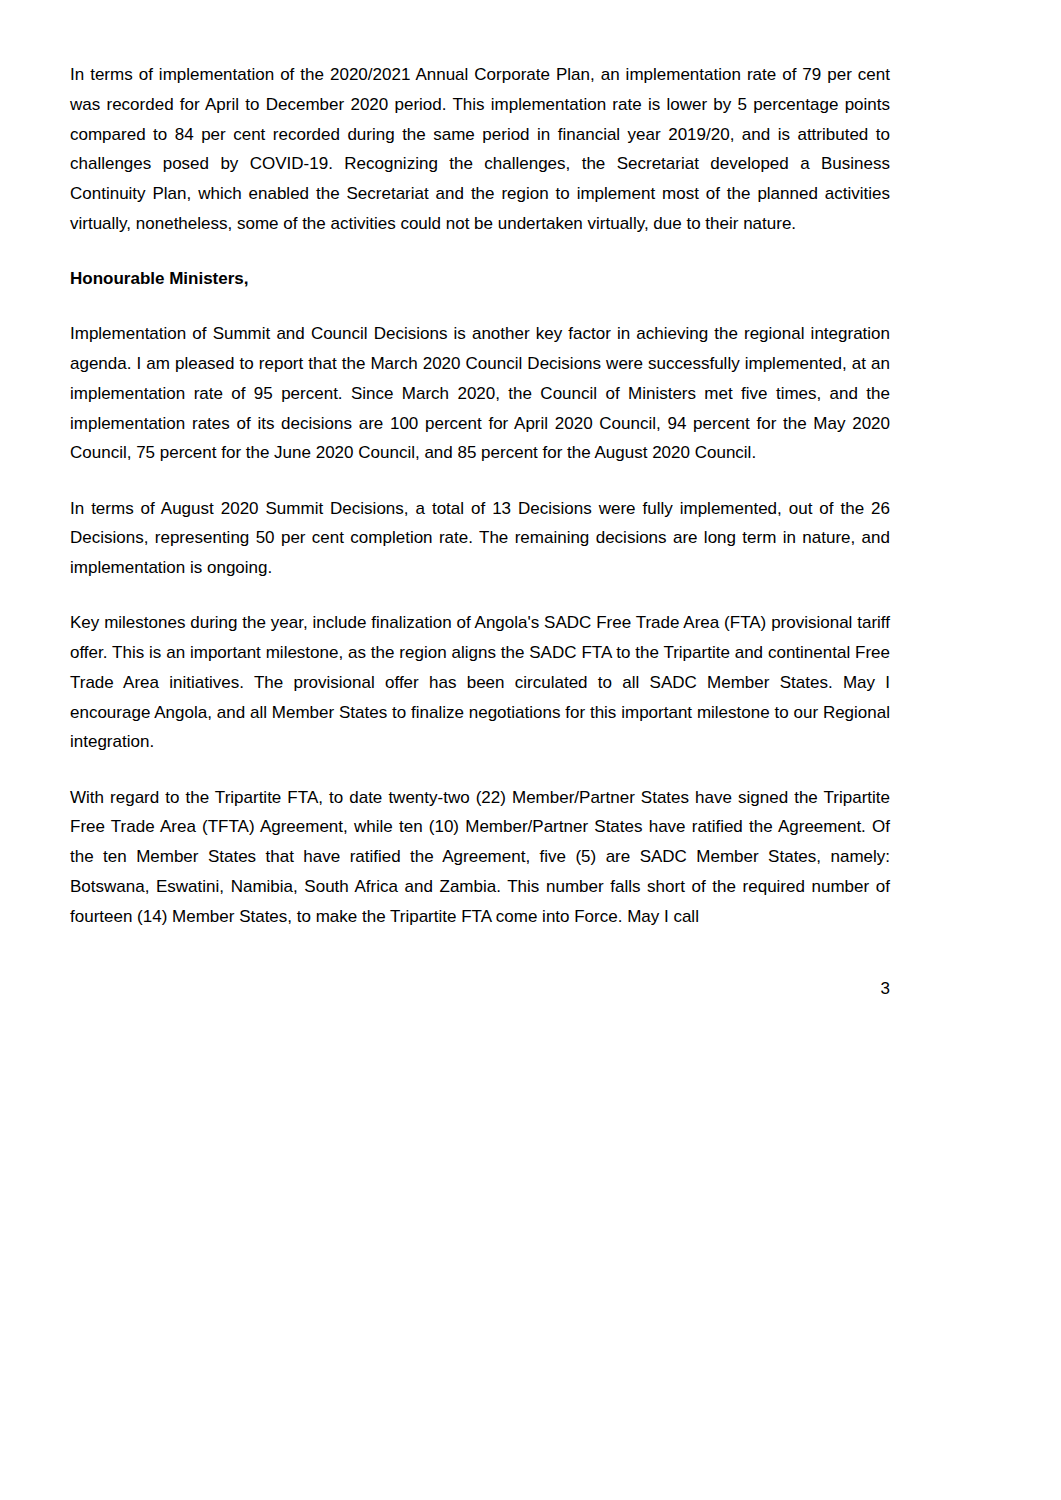In terms of implementation of the 2020/2021 Annual Corporate Plan, an implementation rate of 79 per cent was recorded for April to December 2020 period. This implementation rate is lower by 5 percentage points compared to 84 per cent recorded during the same period in financial year 2019/20, and is attributed to challenges posed by COVID-19. Recognizing the challenges, the Secretariat developed a Business Continuity Plan, which enabled the Secretariat and the region to implement most of the planned activities virtually, nonetheless, some of the activities could not be undertaken virtually, due to their nature.
Honourable Ministers,
Implementation of Summit and Council Decisions is another key factor in achieving the regional integration agenda. I am pleased to report that the March 2020 Council Decisions were successfully implemented, at an implementation rate of 95 percent. Since March 2020, the Council of Ministers met five times, and the implementation rates of its decisions are 100 percent for April 2020 Council, 94 percent for the May 2020 Council, 75 percent for the June 2020 Council, and 85 percent for the August 2020 Council.
In terms of August 2020 Summit Decisions, a total of 13 Decisions were fully implemented, out of the 26 Decisions, representing 50 per cent completion rate. The remaining decisions are long term in nature, and implementation is ongoing.
Key milestones during the year, include finalization of Angola's SADC Free Trade Area (FTA) provisional tariff offer. This is an important milestone, as the region aligns the SADC FTA to the Tripartite and continental Free Trade Area initiatives. The provisional offer has been circulated to all SADC Member States. May I encourage Angola, and all Member States to finalize negotiations for this important milestone to our Regional integration.
With regard to the Tripartite FTA, to date twenty-two (22) Member/Partner States have signed the Tripartite Free Trade Area (TFTA) Agreement, while ten (10) Member/Partner States have ratified the Agreement. Of the ten Member States that have ratified the Agreement, five (5) are SADC Member States, namely: Botswana, Eswatini, Namibia, South Africa and Zambia. This number falls short of the required number of fourteen (14) Member States, to make the Tripartite FTA come into Force. May I call
3